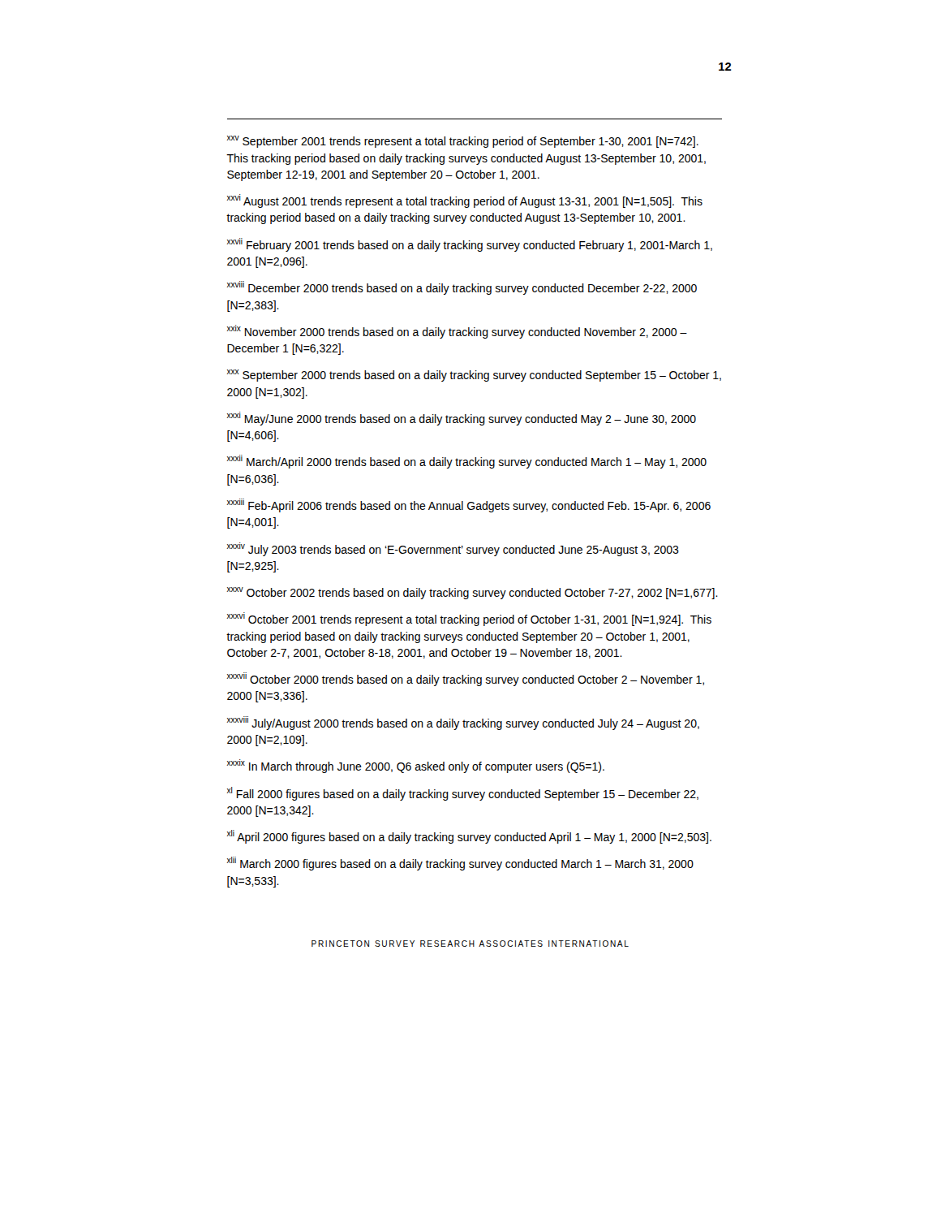12
xxv September 2001 trends represent a total tracking period of September 1-30, 2001 [N=742]. This tracking period based on daily tracking surveys conducted August 13-September 10, 2001, September 12-19, 2001 and September 20 – October 1, 2001.
xxvi August 2001 trends represent a total tracking period of August 13-31, 2001 [N=1,505]. This tracking period based on a daily tracking survey conducted August 13-September 10, 2001.
xxvii February 2001 trends based on a daily tracking survey conducted February 1, 2001-March 1, 2001 [N=2,096].
xxviii December 2000 trends based on a daily tracking survey conducted December 2-22, 2000 [N=2,383].
xxix November 2000 trends based on a daily tracking survey conducted November 2, 2000 – December 1 [N=6,322].
xxx September 2000 trends based on a daily tracking survey conducted September 15 – October 1, 2000 [N=1,302].
xxxi May/June 2000 trends based on a daily tracking survey conducted May 2 – June 30, 2000 [N=4,606].
xxxii March/April 2000 trends based on a daily tracking survey conducted March 1 – May 1, 2000 [N=6,036].
xxxiii Feb-April 2006 trends based on the Annual Gadgets survey, conducted Feb. 15-Apr. 6, 2006 [N=4,001].
xxxiv July 2003 trends based on ‘E-Government’ survey conducted June 25-August 3, 2003 [N=2,925].
xxxv October 2002 trends based on daily tracking survey conducted October 7-27, 2002 [N=1,677].
xxxvi October 2001 trends represent a total tracking period of October 1-31, 2001 [N=1,924]. This tracking period based on daily tracking surveys conducted September 20 – October 1, 2001, October 2-7, 2001, October 8-18, 2001, and October 19 – November 18, 2001.
xxxvii October 2000 trends based on a daily tracking survey conducted October 2 – November 1, 2000 [N=3,336].
xxxviii July/August 2000 trends based on a daily tracking survey conducted July 24 – August 20, 2000 [N=2,109].
xxxix In March through June 2000, Q6 asked only of computer users (Q5=1).
xl Fall 2000 figures based on a daily tracking survey conducted September 15 – December 22, 2000 [N=13,342].
xli April 2000 figures based on a daily tracking survey conducted April 1 – May 1, 2000 [N=2,503].
xlii March 2000 figures based on a daily tracking survey conducted March 1 – March 31, 2000 [N=3,533].
PRINCETON SURVEY RESEARCH ASSOCIATES INTERNATIONAL